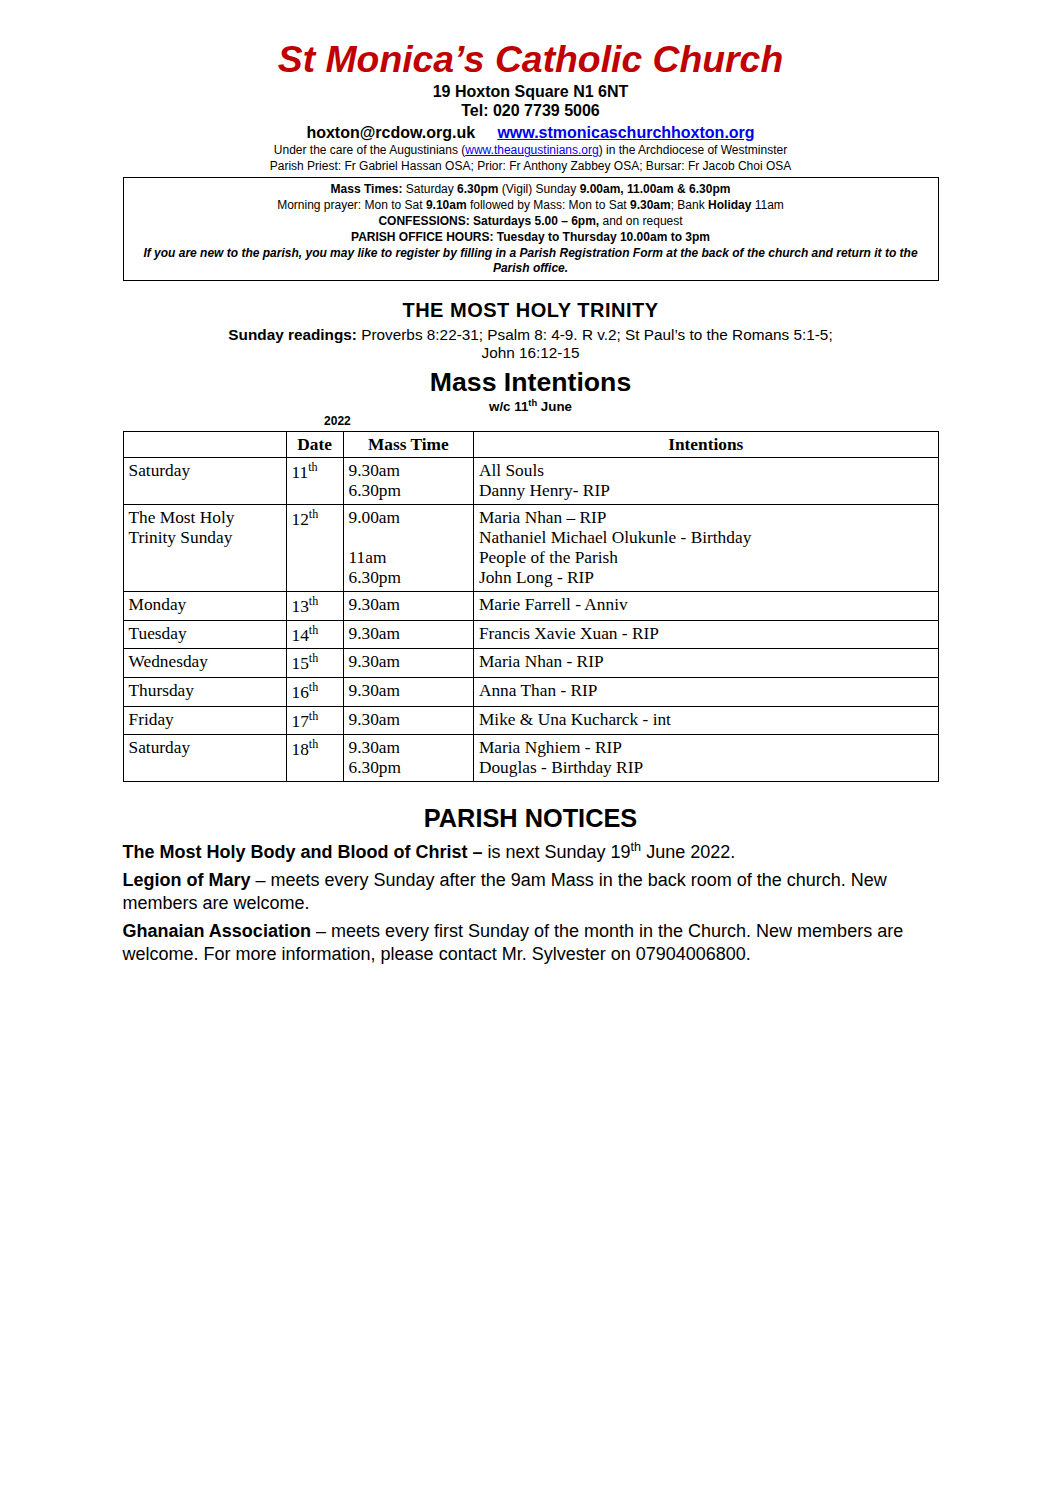St Monica’s Catholic Church
19 Hoxton Square N1 6NT
Tel: 020 7739 5006
hoxton@rcdow.org.uk www.stmonicaschurchhoxton.org
Under the care of the Augustinians (www.theaugustinians.org) in the Archdiocese of Westminster
Parish Priest: Fr Gabriel Hassan OSA; Prior: Fr Anthony Zabbey OSA; Bursar: Fr Jacob Choi OSA
Mass Times: Saturday 6.30pm (Vigil) Sunday 9.00am, 11.00am & 6.30pm
Morning prayer: Mon to Sat 9.10am followed by Mass: Mon to Sat 9.30am; Bank Holiday 11am
CONFESSIONS: Saturdays 5.00 – 6pm, and on request
PARISH OFFICE HOURS: Tuesday to Thursday 10.00am to 3pm
If you are new to the parish, you may like to register by filling in a Parish Registration Form at the back of the church and return it to the Parish office.
THE MOST HOLY TRINITY
Sunday readings: Proverbs 8:22-31; Psalm 8: 4-9. R v.2; St Paul’s to the Romans 5:1-5;
John 16:12-15
Mass Intentions
w/c 11th June
2022
| | Date | Mass Time | Intentions |
| --- | --- | --- | --- |
| Saturday | 11 th | 9.30am 6.30pm | All Souls Danny Henry- RIP |
| The Most Holy Trinity Sunday | 12 th | 9.00am 11am 6.30pm | Maria Nhan – RIP Nathaniel Michael Olukunle - Birthday People of the Parish John Long - RIP |
| Monday | 13 th | 9.30am | Marie Farrell - Anniv |
| Tuesday | 14 th | 9.30am | Francis Xavie Xuan - RIP |
| Wednesday | 15 th | 9.30am | Maria Nhan - RIP |
| Thursday | 16 th | 9.30am | Anna Than - RIP |
| Friday | 17 th | 9.30am | Mike & Una Kucharck - int |
| Saturday | 18 th | 9.30am 6.30pm | Maria Nghiem - RIP Douglas - Birthday RIP |
PARISH NOTICES
The Most Holy Body and Blood of Christ – is next Sunday 19th June 2022.
Legion of Mary – meets every Sunday after the 9am Mass in the back room of the church. New members are welcome.
Ghanaian Association – meets every first Sunday of the month in the Church. New members are welcome. For more information, please contact Mr. Sylvester on 07904006800.